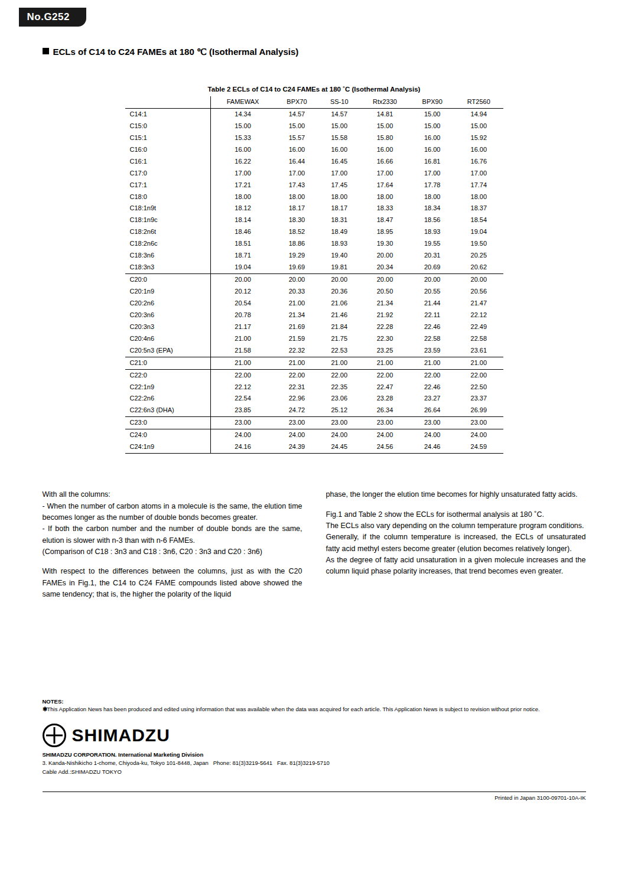No.G252
ECLs of C14 to C24 FAMEs at 180 ℃ (Isothermal Analysis)
Table 2 ECLs of C14 to C24 FAMEs at 180 ˚C (Isothermal Analysis)
| | FAMEWAX | BPX70 | SS-10 | Rtx2330 | BPX90 | RT2560 |
| --- | --- | --- | --- | --- | --- | --- |
| C14:1 | 14.34 | 14.57 | 14.57 | 14.81 | 15.00 | 14.94 |
| C15:0 | 15.00 | 15.00 | 15.00 | 15.00 | 15.00 | 15.00 |
| C15:1 | 15.33 | 15.57 | 15.58 | 15.80 | 16.00 | 15.92 |
| C16:0 | 16.00 | 16.00 | 16.00 | 16.00 | 16.00 | 16.00 |
| C16:1 | 16.22 | 16.44 | 16.45 | 16.66 | 16.81 | 16.76 |
| C17:0 | 17.00 | 17.00 | 17.00 | 17.00 | 17.00 | 17.00 |
| C17:1 | 17.21 | 17.43 | 17.45 | 17.64 | 17.78 | 17.74 |
| C18:0 | 18.00 | 18.00 | 18.00 | 18.00 | 18.00 | 18.00 |
| C18:1n9t | 18.12 | 18.17 | 18.17 | 18.33 | 18.34 | 18.37 |
| C18:1n9c | 18.14 | 18.30 | 18.31 | 18.47 | 18.56 | 18.54 |
| C18:2n6t | 18.46 | 18.52 | 18.49 | 18.95 | 18.93 | 19.04 |
| C18:2n6c | 18.51 | 18.86 | 18.93 | 19.30 | 19.55 | 19.50 |
| C18:3n6 | 18.71 | 19.29 | 19.40 | 20.00 | 20.31 | 20.25 |
| C18:3n3 | 19.04 | 19.69 | 19.81 | 20.34 | 20.69 | 20.62 |
| C20:0 | 20.00 | 20.00 | 20.00 | 20.00 | 20.00 | 20.00 |
| C20:1n9 | 20.12 | 20.33 | 20.36 | 20.50 | 20.55 | 20.56 |
| C20:2n6 | 20.54 | 21.00 | 21.06 | 21.34 | 21.44 | 21.47 |
| C20:3n6 | 20.78 | 21.34 | 21.46 | 21.92 | 22.11 | 22.12 |
| C20:3n3 | 21.17 | 21.69 | 21.84 | 22.28 | 22.46 | 22.49 |
| C20:4n6 | 21.00 | 21.59 | 21.75 | 22.30 | 22.58 | 22.58 |
| C20:5n3 (EPA) | 21.58 | 22.32 | 22.53 | 23.25 | 23.59 | 23.61 |
| C21:0 | 21.00 | 21.00 | 21.00 | 21.00 | 21.00 | 21.00 |
| C22:0 | 22.00 | 22.00 | 22.00 | 22.00 | 22.00 | 22.00 |
| C22:1n9 | 22.12 | 22.31 | 22.35 | 22.47 | 22.46 | 22.50 |
| C22:2n6 | 22.54 | 22.96 | 23.06 | 23.28 | 23.27 | 23.37 |
| C22:6n3 (DHA) | 23.85 | 24.72 | 25.12 | 26.34 | 26.64 | 26.99 |
| C23:0 | 23.00 | 23.00 | 23.00 | 23.00 | 23.00 | 23.00 |
| C24:0 | 24.00 | 24.00 | 24.00 | 24.00 | 24.00 | 24.00 |
| C24:1n9 | 24.16 | 24.39 | 24.45 | 24.56 | 24.46 | 24.59 |
With all the columns:
- When the number of carbon atoms in a molecule is the same, the elution time becomes longer as the number of double bonds becomes greater.
- If both the carbon number and the number of double bonds are the same, elution is slower with n-3 than with n-6 FAMEs.
(Comparison of C18 : 3n3 and C18 : 3n6, C20 : 3n3 and C20 : 3n6)
With respect to the differences between the columns, just as with the C20 FAMEs in Fig.1, the C14 to C24 FAME compounds listed above showed the same tendency; that is, the higher the polarity of the liquid
phase, the longer the elution time becomes for highly unsaturated fatty acids.
Fig.1 and Table 2 show the ECLs for isothermal analysis at 180 ˚C.
The ECLs also vary depending on the column temperature program conditions.
Generally, if the column temperature is increased, the ECLs of unsaturated fatty acid methyl esters become greater (elution becomes relatively longer).
As the degree of fatty acid unsaturation in a given molecule increases and the column liquid phase polarity increases, that trend becomes even greater.
NOTES:
✱This Application News has been produced and edited using information that was available when the data was acquired for each article. This Application News is subject to revision without prior notice.
SHIMADZU
SHIMADZU CORPORATION. International Marketing Division
3. Kanda-Nishikicho 1-chome, Chiyoda-ku, Tokyo 101-8448, Japan Phone: 81(3)3219-5641 Fax. 81(3)3219-5710
Cable Add.:SHIMADZU TOKYO
Printed in Japan 3100-09701-10A-IK